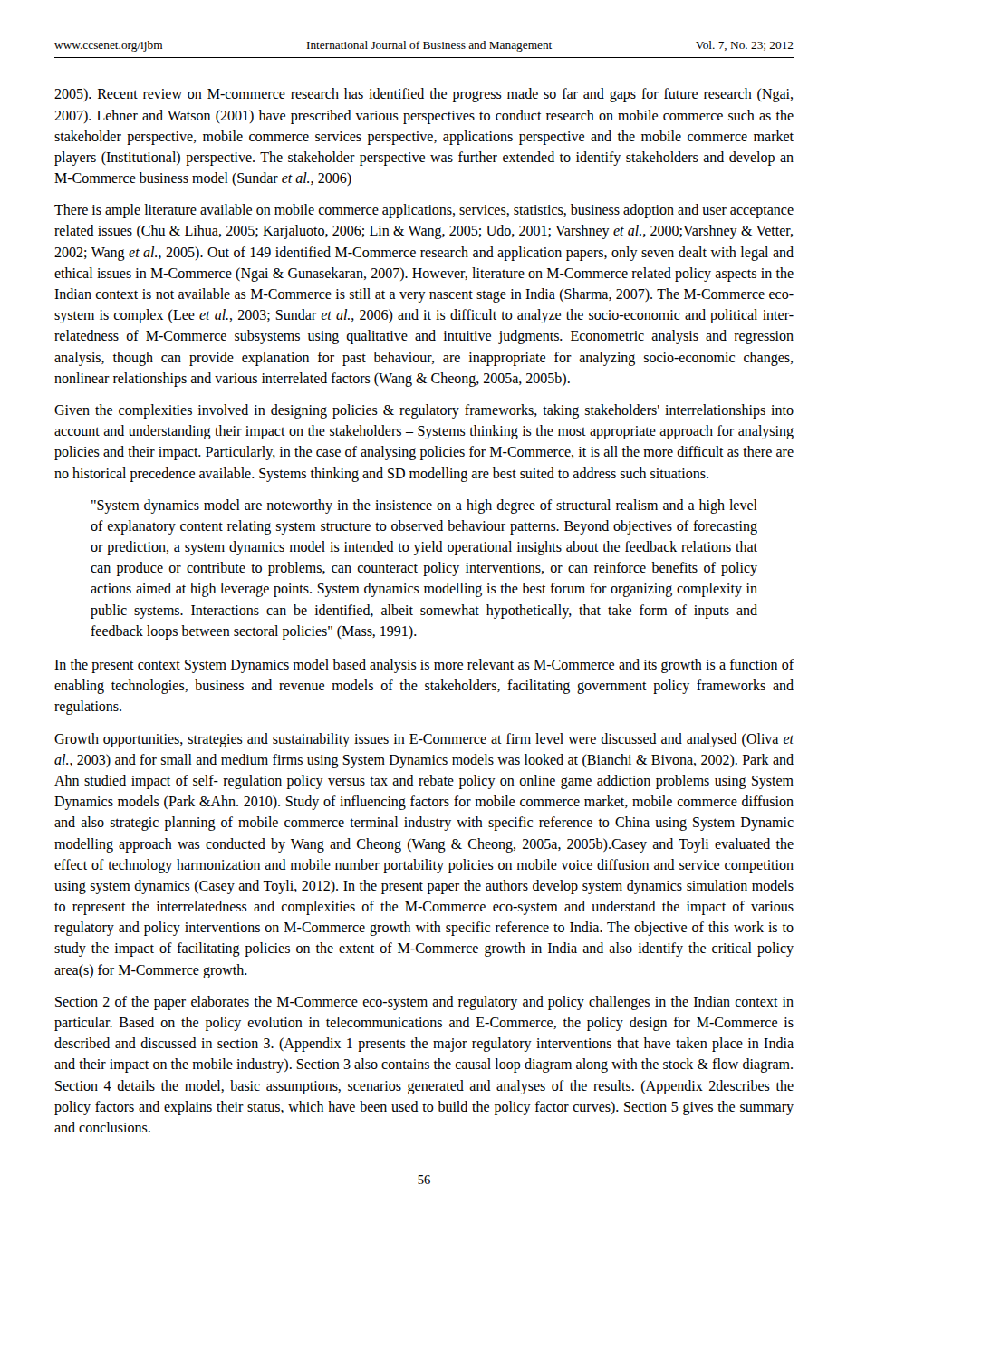www.ccsenet.org/ijbm International Journal of Business and Management Vol. 7, No. 23; 2012
2005). Recent review on M-commerce research has identified the progress made so far and gaps for future research (Ngai, 2007). Lehner and Watson (2001) have prescribed various perspectives to conduct research on mobile commerce such as the stakeholder perspective, mobile commerce services perspective, applications perspective and the mobile commerce market players (Institutional) perspective. The stakeholder perspective was further extended to identify stakeholders and develop an M-Commerce business model (Sundar et al., 2006)
There is ample literature available on mobile commerce applications, services, statistics, business adoption and user acceptance related issues (Chu & Lihua, 2005; Karjaluoto, 2006; Lin & Wang, 2005; Udo, 2001; Varshney et al., 2000;Varshney & Vetter, 2002; Wang et al., 2005). Out of 149 identified M-Commerce research and application papers, only seven dealt with legal and ethical issues in M-Commerce (Ngai & Gunasekaran, 2007). However, literature on M-Commerce related policy aspects in the Indian context is not available as M-Commerce is still at a very nascent stage in India (Sharma, 2007). The M-Commerce eco-system is complex (Lee et al., 2003; Sundar et al., 2006) and it is difficult to analyze the socio-economic and political inter-relatedness of M-Commerce subsystems using qualitative and intuitive judgments. Econometric analysis and regression analysis, though can provide explanation for past behaviour, are inappropriate for analyzing socio-economic changes, nonlinear relationships and various interrelated factors (Wang & Cheong, 2005a, 2005b).
Given the complexities involved in designing policies & regulatory frameworks, taking stakeholders' interrelationships into account and understanding their impact on the stakeholders – Systems thinking is the most appropriate approach for analysing policies and their impact. Particularly, in the case of analysing policies for M-Commerce, it is all the more difficult as there are no historical precedence available. Systems thinking and SD modelling are best suited to address such situations.
"System dynamics model are noteworthy in the insistence on a high degree of structural realism and a high level of explanatory content relating system structure to observed behaviour patterns. Beyond objectives of forecasting or prediction, a system dynamics model is intended to yield operational insights about the feedback relations that can produce or contribute to problems, can counteract policy interventions, or can reinforce benefits of policy actions aimed at high leverage points. System dynamics modelling is the best forum for organizing complexity in public systems. Interactions can be identified, albeit somewhat hypothetically, that take form of inputs and feedback loops between sectoral policies" (Mass, 1991).
In the present context System Dynamics model based analysis is more relevant as M-Commerce and its growth is a function of enabling technologies, business and revenue models of the stakeholders, facilitating government policy frameworks and regulations.
Growth opportunities, strategies and sustainability issues in E-Commerce at firm level were discussed and analysed (Oliva et al., 2003) and for small and medium firms using System Dynamics models was looked at (Bianchi & Bivona, 2002). Park and Ahn studied impact of self- regulation policy versus tax and rebate policy on online game addiction problems using System Dynamics models (Park &Ahn. 2010). Study of influencing factors for mobile commerce market, mobile commerce diffusion and also strategic planning of mobile commerce terminal industry with specific reference to China using System Dynamic modelling approach was conducted by Wang and Cheong (Wang & Cheong, 2005a, 2005b).Casey and Toyli evaluated the effect of technology harmonization and mobile number portability policies on mobile voice diffusion and service competition using system dynamics (Casey and Toyli, 2012). In the present paper the authors develop system dynamics simulation models to represent the interrelatedness and complexities of the M-Commerce eco-system and understand the impact of various regulatory and policy interventions on M-Commerce growth with specific reference to India. The objective of this work is to study the impact of facilitating policies on the extent of M-Commerce growth in India and also identify the critical policy area(s) for M-Commerce growth.
Section 2 of the paper elaborates the M-Commerce eco-system and regulatory and policy challenges in the Indian context in particular. Based on the policy evolution in telecommunications and E-Commerce, the policy design for M-Commerce is described and discussed in section 3. (Appendix 1 presents the major regulatory interventions that have taken place in India and their impact on the mobile industry). Section 3 also contains the causal loop diagram along with the stock & flow diagram. Section 4 details the model, basic assumptions, scenarios generated and analyses of the results. (Appendix 2describes the policy factors and explains their status, which have been used to build the policy factor curves). Section 5 gives the summary and conclusions.
56